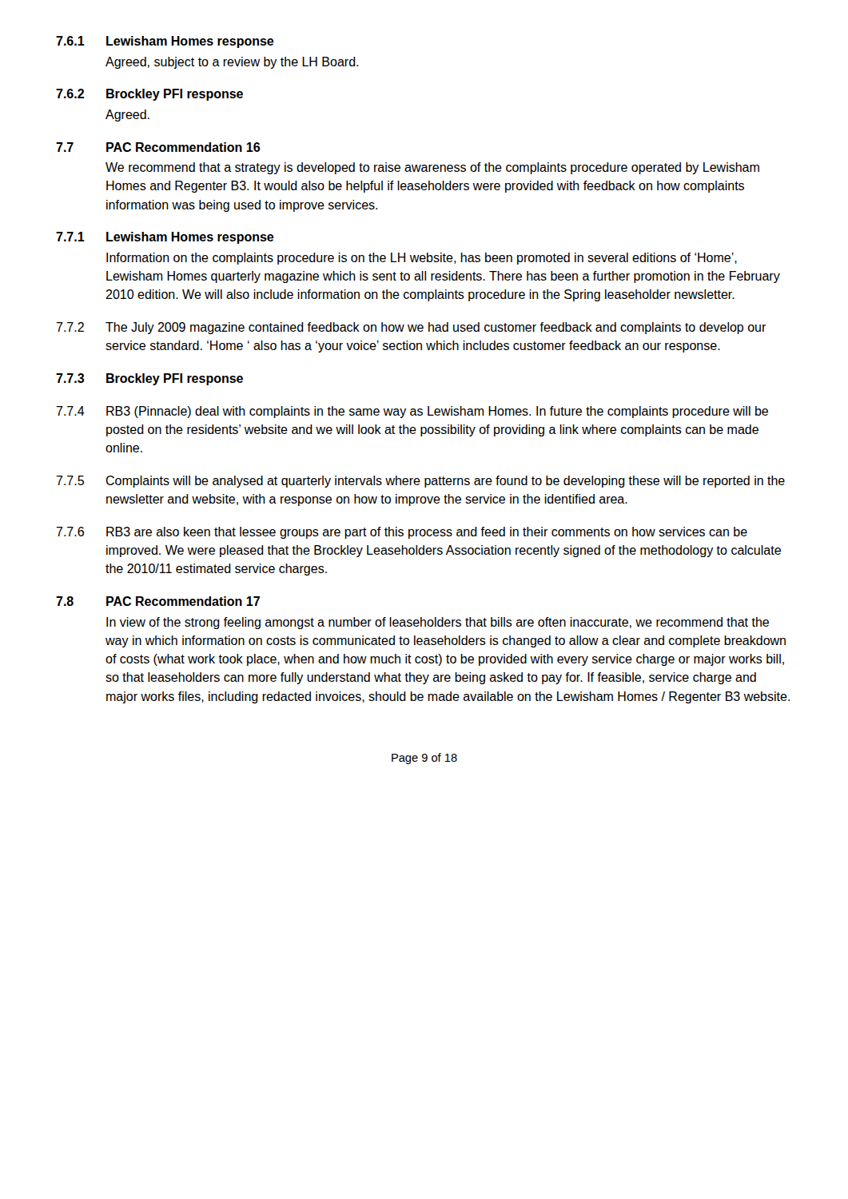7.6.1
Lewisham Homes response
Agreed, subject to a review by the LH Board.
7.6.2
Brockley PFI response
Agreed.
7.7
PAC Recommendation 16
We recommend that a strategy is developed to raise awareness of the complaints procedure operated by Lewisham Homes and Regenter B3. It would also be helpful if leaseholders were provided with feedback on how complaints information was being used to improve services.
7.7.1
Lewisham Homes response
Information on the complaints procedure is on the LH website, has been promoted in several editions of ‘Home’, Lewisham Homes quarterly magazine which is sent to all residents. There has been a further promotion in the February 2010 edition. We will also include information on the complaints procedure in the Spring leaseholder newsletter.
7.7.2
The July 2009 magazine contained feedback on how we had used customer feedback and complaints to develop our service standard. ‘Home ‘ also has a ‘your voice’ section which includes customer feedback an our response.
7.7.3
Brockley PFI response
7.7.4
RB3 (Pinnacle) deal with complaints in the same way as Lewisham Homes. In future the complaints procedure will be posted on the residents’ website and we will look at the possibility of providing a link where complaints can be made online.
7.7.5
Complaints will be analysed at quarterly intervals where patterns are found to be developing these will be reported in the newsletter and website, with a response on how to improve the service in the identified area.
7.7.6
RB3 are also keen that lessee groups are part of this process and feed in their comments on how services can be improved. We were pleased that the Brockley Leaseholders Association recently signed of the methodology to calculate the 2010/11 estimated service charges.
7.8
PAC Recommendation 17
In view of the strong feeling amongst a number of leaseholders that bills are often inaccurate, we recommend that the way in which information on costs is communicated to leaseholders is changed to allow a clear and complete breakdown of costs (what work took place, when and how much it cost) to be provided with every service charge or major works bill, so that leaseholders can more fully understand what they are being asked to pay for. If feasible, service charge and major works files, including redacted invoices, should be made available on the Lewisham Homes / Regenter B3 website.
Page 9 of 18